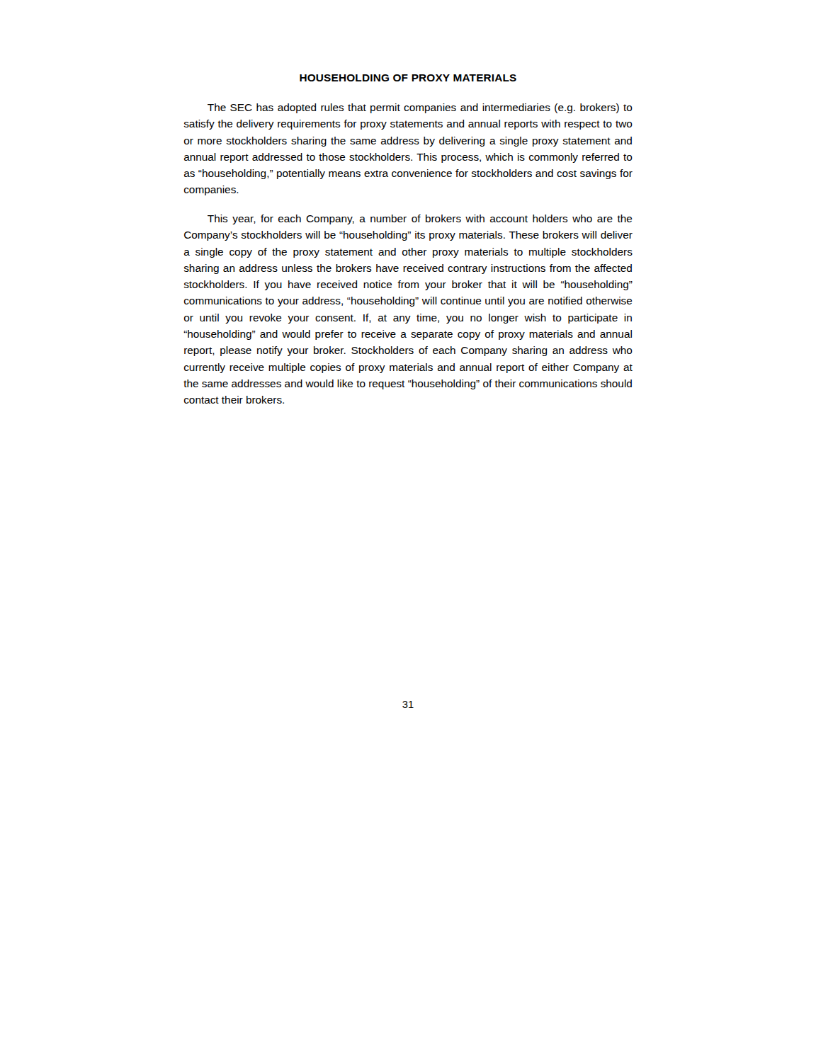HOUSEHOLDING OF PROXY MATERIALS
The SEC has adopted rules that permit companies and intermediaries (e.g. brokers) to satisfy the delivery requirements for proxy statements and annual reports with respect to two or more stockholders sharing the same address by delivering a single proxy statement and annual report addressed to those stockholders. This process, which is commonly referred to as “householding,” potentially means extra convenience for stockholders and cost savings for companies.
This year, for each Company, a number of brokers with account holders who are the Company’s stockholders will be “householding” its proxy materials. These brokers will deliver a single copy of the proxy statement and other proxy materials to multiple stockholders sharing an address unless the brokers have received contrary instructions from the affected stockholders. If you have received notice from your broker that it will be “householding” communications to your address, “householding” will continue until you are notified otherwise or until you revoke your consent. If, at any time, you no longer wish to participate in “householding” and would prefer to receive a separate copy of proxy materials and annual report, please notify your broker. Stockholders of each Company sharing an address who currently receive multiple copies of proxy materials and annual report of either Company at the same addresses and would like to request “householding” of their communications should contact their brokers.
31